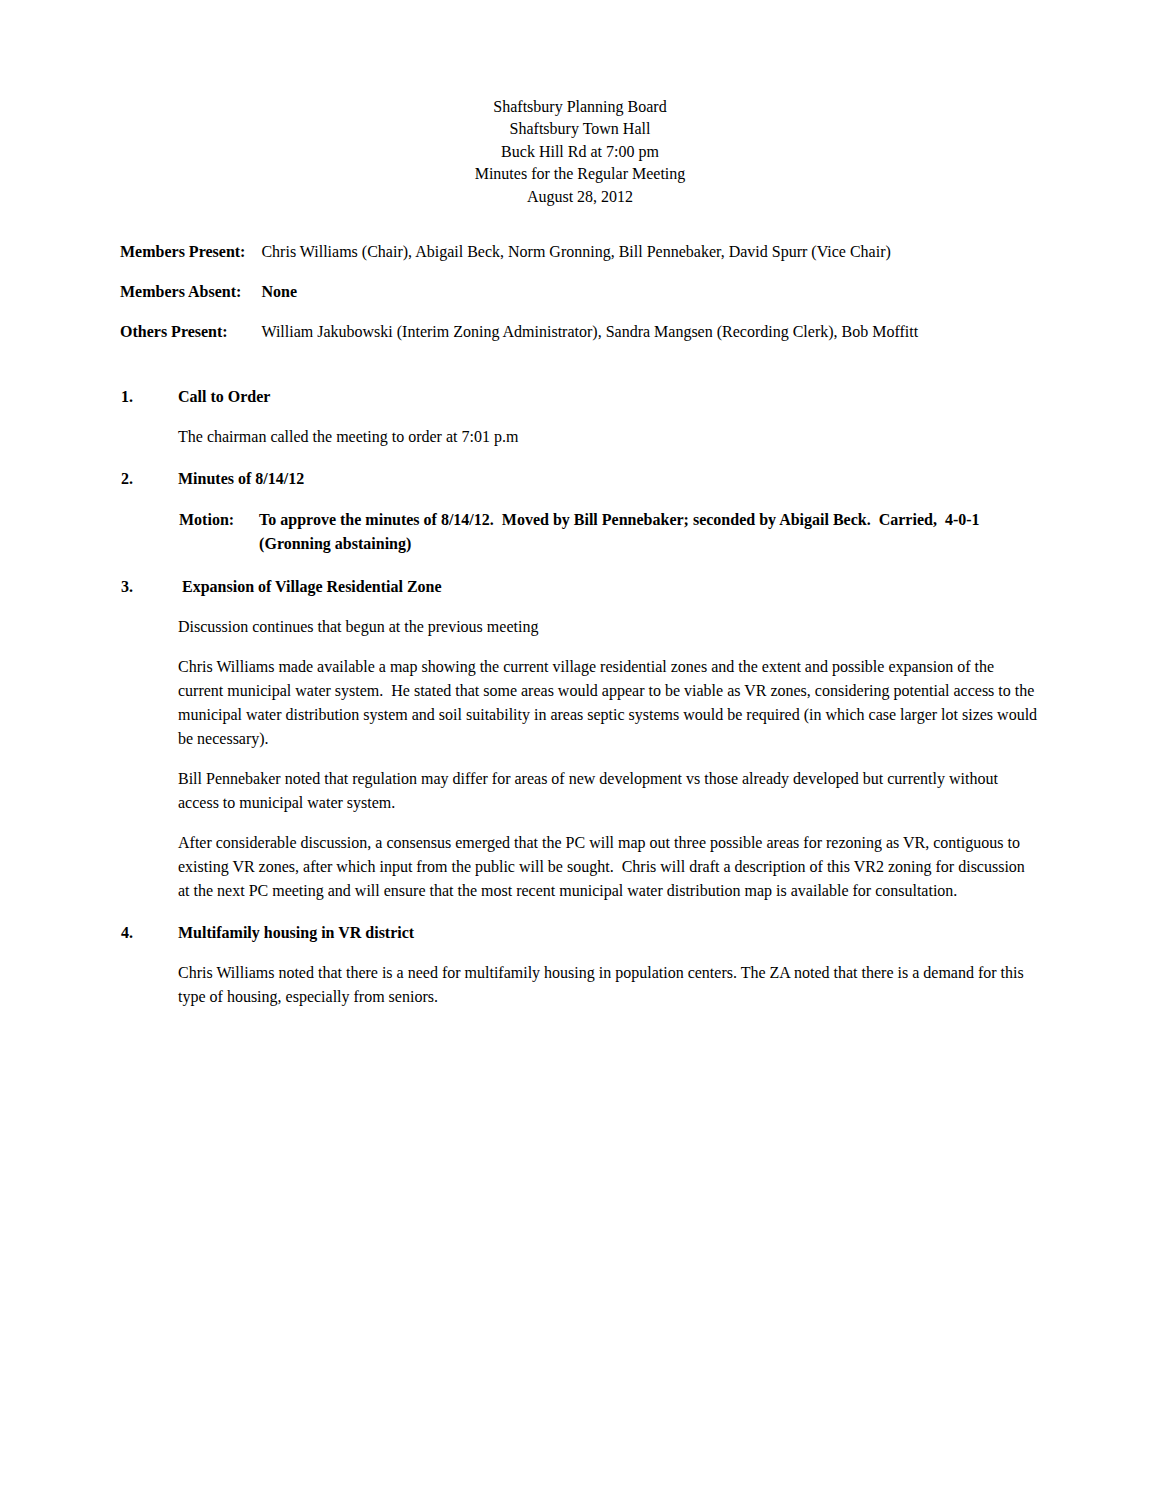Shaftsbury Planning Board
Shaftsbury Town Hall
Buck Hill Rd at 7:00 pm
Minutes for the Regular Meeting
August 28, 2012
| Members Present: | Chris Williams (Chair), Abigail Beck, Norm Gronning, Bill Pennebaker, David Spurr (Vice Chair) |
| Members Absent: | None |
| Others Present: | William Jakubowski (Interim Zoning Administrator), Sandra Mangsen (Recording Clerk), Bob Moffitt |
| 1. | Call to Order The chairman called the meeting to order at 7:01 p.m |
| 2. | Minutes of 8/14/12 / Motion: / To approve the minutes of 8/14/12. Moved by Bill Pennebaker; seconded by Abigail Beck. Carried, 4-0-1 (Gronning abstaining) / |
| 3. | Expansion of Village Residential Zone Discussion continues that begun at the previous meeting Chris Williams made available a map showing the current village residential zones and the extent and possible expansion of the current municipal water system. He stated that some areas would appear to be viable as VR zones, considering potential access to the municipal water distribution system and soil suitability in areas septic systems would be required (in which case larger lot sizes would be necessary). Bill Pennebaker noted that regulation may differ for areas of new development vs those already developed but currently without access to municipal water system. After considerable discussion, a consensus emerged that the PC will map out three possible areas for rezoning as VR, contiguous to existing VR zones, after which input from the public will be sought. Chris will draft a description of this VR2 zoning for discussion at the next PC meeting and will ensure that the most recent municipal water distribution map is available for consultation. |
| 4. | Multifamily housing in VR district Chris Williams noted that there is a need for multifamily housing in population centers. The ZA noted that there is a demand for this type of housing, especially from seniors. |